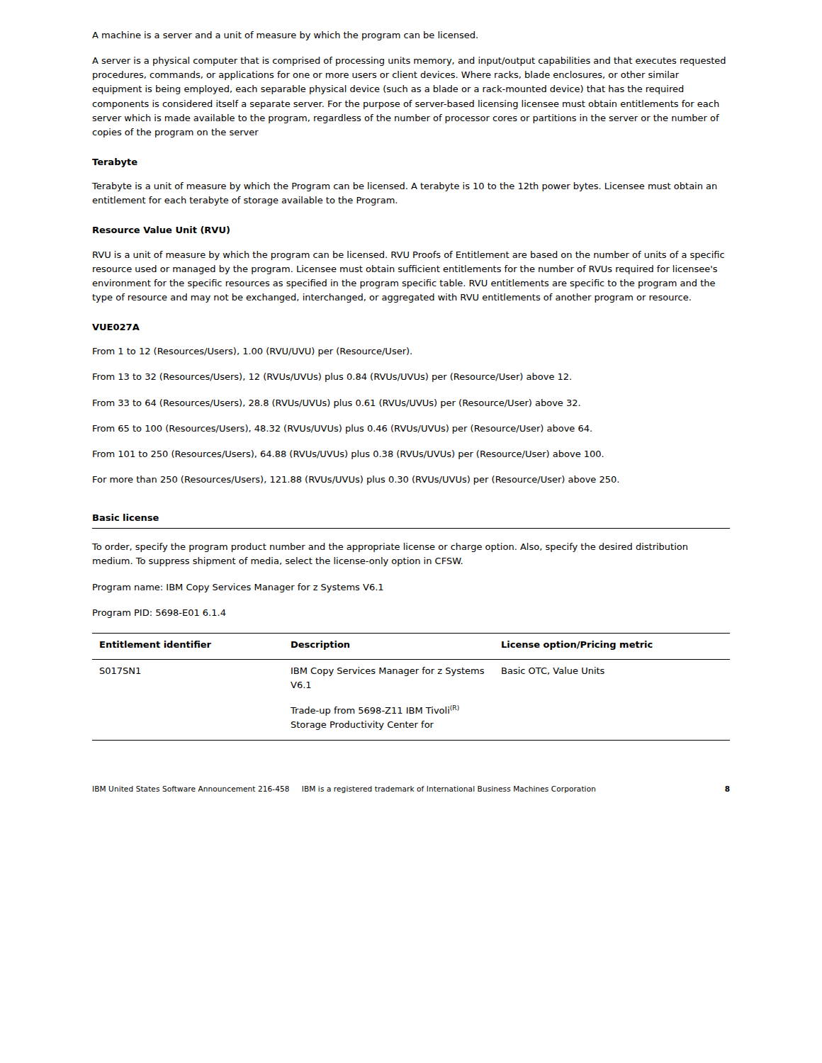A machine is a server and a unit of measure by which the program can be licensed.
A server is a physical computer that is comprised of processing units memory, and input/output capabilities and that executes requested procedures, commands, or applications for one or more users or client devices. Where racks, blade enclosures, or other similar equipment is being employed, each separable physical device (such as a blade or a rack-mounted device) that has the required components is considered itself a separate server. For the purpose of server-based licensing licensee must obtain entitlements for each server which is made available to the program, regardless of the number of processor cores or partitions in the server or the number of copies of the program on the server
Terabyte
Terabyte is a unit of measure by which the Program can be licensed. A terabyte is 10 to the 12th power bytes. Licensee must obtain an entitlement for each terabyte of storage available to the Program.
Resource Value Unit (RVU)
RVU is a unit of measure by which the program can be licensed. RVU Proofs of Entitlement are based on the number of units of a specific resource used or managed by the program. Licensee must obtain sufficient entitlements for the number of RVUs required for licensee's environment for the specific resources as specified in the program specific table. RVU entitlements are specific to the program and the type of resource and may not be exchanged, interchanged, or aggregated with RVU entitlements of another program or resource.
VUE027A
From 1 to 12 (Resources/Users), 1.00 (RVU/UVU) per (Resource/User).
From 13 to 32 (Resources/Users), 12 (RVUs/UVUs) plus 0.84 (RVUs/UVUs) per (Resource/User) above 12.
From 33 to 64 (Resources/Users), 28.8 (RVUs/UVUs) plus 0.61 (RVUs/UVUs) per (Resource/User) above 32.
From 65 to 100 (Resources/Users), 48.32 (RVUs/UVUs) plus 0.46 (RVUs/UVUs) per (Resource/User) above 64.
From 101 to 250 (Resources/Users), 64.88 (RVUs/UVUs) plus 0.38 (RVUs/UVUs) per (Resource/User) above 100.
For more than 250 (Resources/Users), 121.88 (RVUs/UVUs) plus 0.30 (RVUs/UVUs) per (Resource/User) above 250.
Basic license
To order, specify the program product number and the appropriate license or charge option. Also, specify the desired distribution medium. To suppress shipment of media, select the license-only option in CFSW.
Program name: IBM Copy Services Manager for z Systems V6.1
Program PID: 5698-E01 6.1.4
| Entitlement identifier | Description | License option/Pricing metric |
| --- | --- | --- |
| S017SN1 | IBM Copy Services Manager for z Systems V6.1 | Basic OTC, Value Units |
| | Trade-up from 5698-Z11 IBM Tivoli (R) Storage Productivity Center for | |
IBM United States Software Announcement 216-458 IBM is a registered trademark of International Business Machines Corporation
8